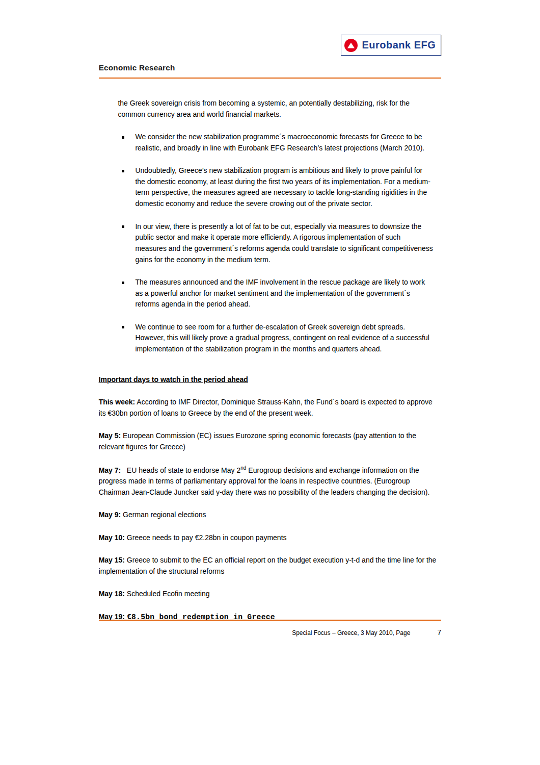Economic Research
Eurobank EFG
the Greek sovereign crisis from becoming a systemic, an potentially destabilizing, risk for the common currency area and world financial markets.
We consider the new stabilization programme´s macroeconomic forecasts for Greece to be realistic, and broadly in line with Eurobank EFG Research’s latest projections (March 2010).
Undoubtedly, Greece’s new stabilization program is ambitious and likely to prove painful for the domestic economy, at least during the first two years of its implementation. For a medium-term perspective, the measures agreed are necessary to tackle long-standing rigidities in the domestic economy and reduce the severe crowing out of the private sector.
In our view, there is presently a lot of fat to be cut, especially via measures to downsize the public sector and make it operate more efficiently. A rigorous implementation of such measures and the government´s reforms agenda could translate to significant competitiveness gains for the economy in the medium term.
The measures announced and the IMF involvement in the rescue package are likely to work as a powerful anchor for market sentiment and the implementation of the government´s reforms agenda in the period ahead.
We continue to see room for a further de-escalation of Greek sovereign debt spreads. However, this will likely prove a gradual progress, contingent on real evidence of a successful implementation of the stabilization program in the months and quarters ahead.
Important days to watch in the period ahead
This week: According to IMF Director, Dominique Strauss-Kahn, the Fund´s board is expected to approve its €30bn portion of loans to Greece by the end of the present week.
May 5: European Commission (EC) issues Eurozone spring economic forecasts (pay attention to the relevant figures for Greece)
May 7: EU heads of state to endorse May 2nd Eurogroup decisions and exchange information on the progress made in terms of parliamentary approval for the loans in respective countries. (Eurogroup Chairman Jean-Claude Juncker said y-day there was no possibility of the leaders changing the decision).
May 9: German regional elections
May 10: Greece needs to pay €2.28bn in coupon payments
May 15: Greece to submit to the EC an official report on the budget execution y-t-d and the time line for the implementation of the structural reforms
May 18: Scheduled Ecofin meeting
May 19: €8.5bn bond redemption in Greece
Special Focus – Greece, 3 May 2010, Page 7